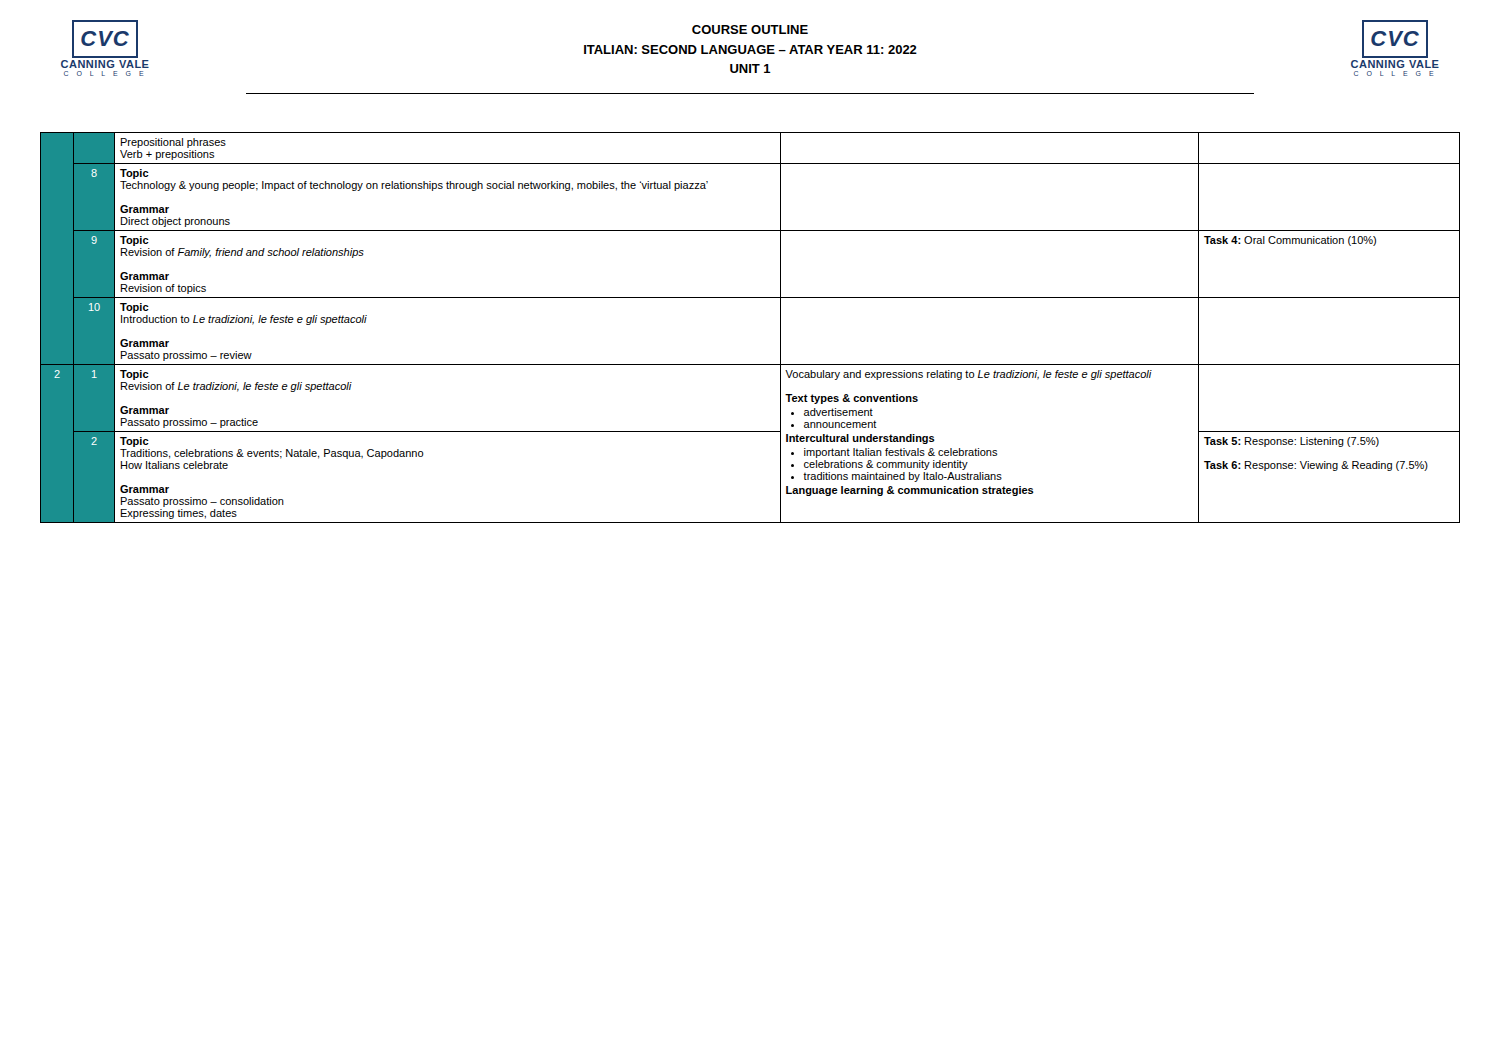CVC
CANNING VALE
C O L L E G E
Course Outline
Italian: Second Language – ATAR Year 11: 2022
Unit 1
CVC
CANNING VALE
C O L L E G E
| | | Prepositional phrases Verb + prepositions | | |
| 8 | Topic Technology & young people; Impact of technology on relationships through social networking, mobiles, the ‘virtual piazza’ Grammar Direct object pronouns | | |
| 9 | Topic Revision of Family, friend and school relationships Grammar Revision of topics | | Task 4: Oral Communication (10%) |
| 10 | Topic Introduction to Le tradizioni, le feste e gli spettacoli Grammar Passato prossimo – review | | |
| 2 | 1 | Topic Revision of Le tradizioni, le feste e gli spettacoli Grammar Passato prossimo – practice | Vocabulary and expressions relating to Le tradizioni, le feste e gli spettacoli Text types & conventions advertisement announcement Intercultural understandings important Italian festivals & celebrations celebrations & community identity traditions maintained by Italo-Australians Language learning & communication strategies | |
| 2 | Topic Traditions, celebrations & events; Natale, Pasqua, Capodanno How Italians celebrate Grammar Passato prossimo – consolidation Expressing times, dates | Task 5: Response: Listening (7.5%) Task 6: Response: Viewing & Reading (7.5%) |